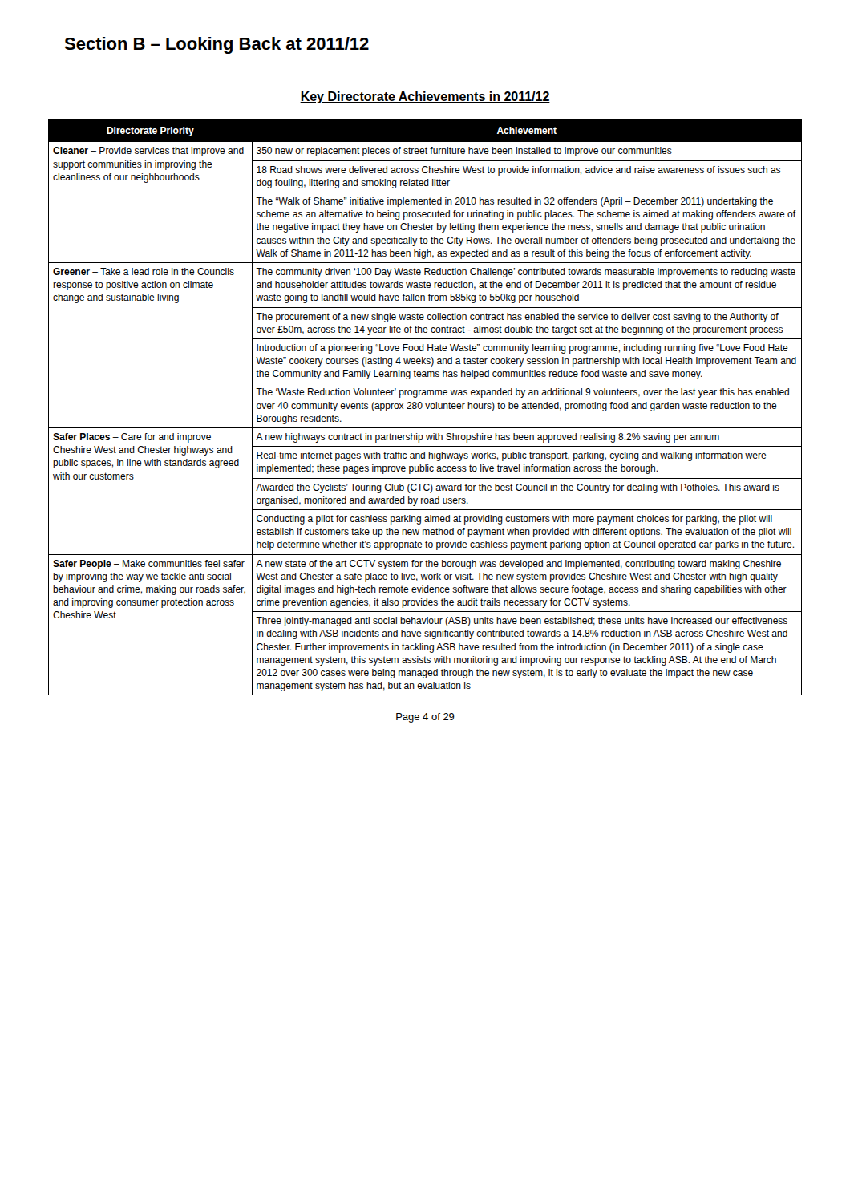Section B – Looking Back at 2011/12
Key Directorate Achievements in 2011/12
| Directorate Priority | Achievement |
| --- | --- |
| Cleaner – Provide services that improve and support communities in improving the cleanliness of our neighbourhoods | 350 new or replacement pieces of street furniture have been installed to improve our communities |
| 18 Road shows were delivered across Cheshire West to provide information, advice and raise awareness of issues such as dog fouling, littering and smoking related litter |
| The “Walk of Shame” initiative implemented in 2010 has resulted in 32 offenders (April – December 2011) undertaking the scheme as an alternative to being prosecuted for urinating in public places. The scheme is aimed at making offenders aware of the negative impact they have on Chester by letting them experience the mess, smells and damage that public urination causes within the City and specifically to the City Rows. The overall number of offenders being prosecuted and undertaking the Walk of Shame in 2011-12 has been high, as expected and as a result of this being the focus of enforcement activity. |
| Greener – Take a lead role in the Councils response to positive action on climate change and sustainable living | The community driven ‘100 Day Waste Reduction Challenge’ contributed towards measurable improvements to reducing waste and householder attitudes towards waste reduction, at the end of December 2011 it is predicted that the amount of residue waste going to landfill would have fallen from 585kg to 550kg per household |
| The procurement of a new single waste collection contract has enabled the service to deliver cost saving to the Authority of over £50m, across the 14 year life of the contract - almost double the target set at the beginning of the procurement process |
| Introduction of a pioneering “Love Food Hate Waste” community learning programme, including running five “Love Food Hate Waste” cookery courses (lasting 4 weeks) and a taster cookery session in partnership with local Health Improvement Team and the Community and Family Learning teams has helped communities reduce food waste and save money. |
| The ‘Waste Reduction Volunteer’ programme was expanded by an additional 9 volunteers, over the last year this has enabled over 40 community events (approx 280 volunteer hours) to be attended, promoting food and garden waste reduction to the Boroughs residents. |
| Safer Places – Care for and improve Cheshire West and Chester highways and public spaces, in line with standards agreed with our customers | A new highways contract in partnership with Shropshire has been approved realising 8.2% saving per annum |
| Real-time internet pages with traffic and highways works, public transport, parking, cycling and walking information were implemented; these pages improve public access to live travel information across the borough. |
| Awarded the Cyclists’ Touring Club (CTC) award for the best Council in the Country for dealing with Potholes. This award is organised, monitored and awarded by road users. |
| Conducting a pilot for cashless parking aimed at providing customers with more payment choices for parking, the pilot will establish if customers take up the new method of payment when provided with different options. The evaluation of the pilot will help determine whether it’s appropriate to provide cashless payment parking option at Council operated car parks in the future. |
| Safer People – Make communities feel safer by improving the way we tackle anti social behaviour and crime, making our roads safer, and improving consumer protection across Cheshire West | A new state of the art CCTV system for the borough was developed and implemented, contributing toward making Cheshire West and Chester a safe place to live, work or visit. The new system provides Cheshire West and Chester with high quality digital images and high-tech remote evidence software that allows secure footage, access and sharing capabilities with other crime prevention agencies, it also provides the audit trails necessary for CCTV systems. |
| Three jointly-managed anti social behaviour (ASB) units have been established; these units have increased our effectiveness in dealing with ASB incidents and have significantly contributed towards a 14.8% reduction in ASB across Cheshire West and Chester. Further improvements in tackling ASB have resulted from the introduction (in December 2011) of a single case management system, this system assists with monitoring and improving our response to tackling ASB. At the end of March 2012 over 300 cases were being managed through the new system, it is to early to evaluate the impact the new case management system has had, but an evaluation is |
Page 4 of 29